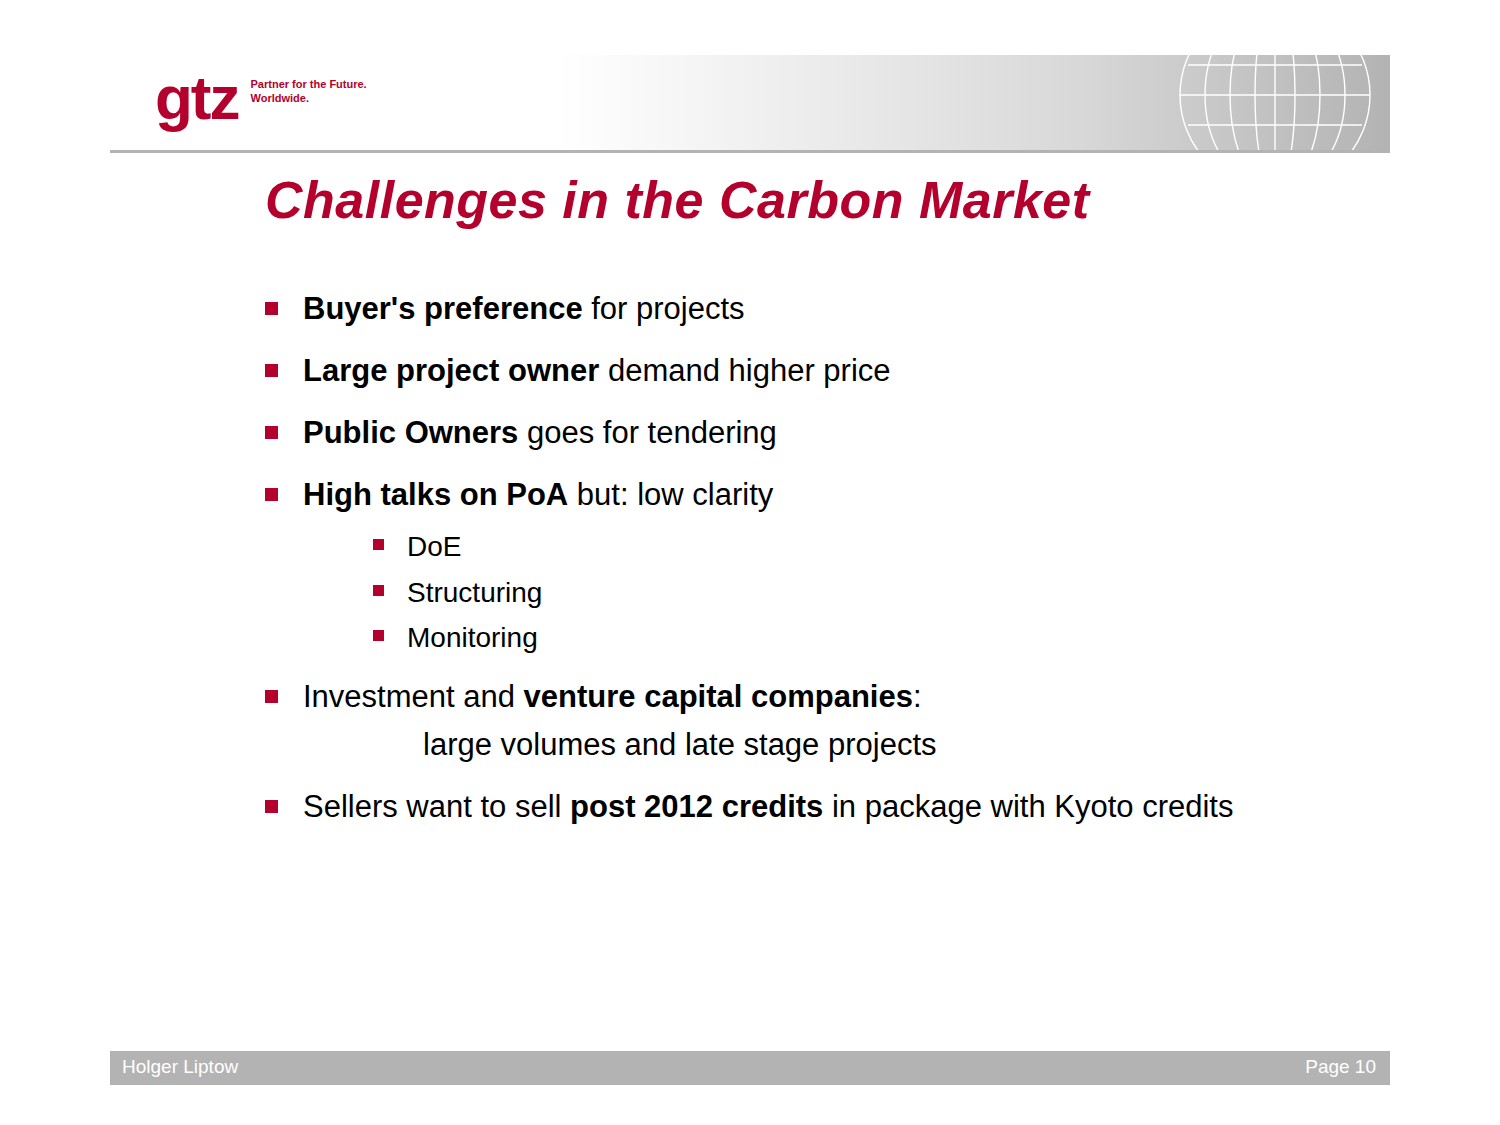gtz
Partner for the Future.
Worldwide.
Challenges in the Carbon Market
Buyer's preference for projects
Large project owner demand higher price
Public Owners goes for tendering
High talks on PoA but: low clarity
DoE
Structuring
Monitoring
Investment and venture capital companies: large volumes and late stage projects
Sellers want to sell post 2012 credits in package with Kyoto credits
Holger Liptow Page 10